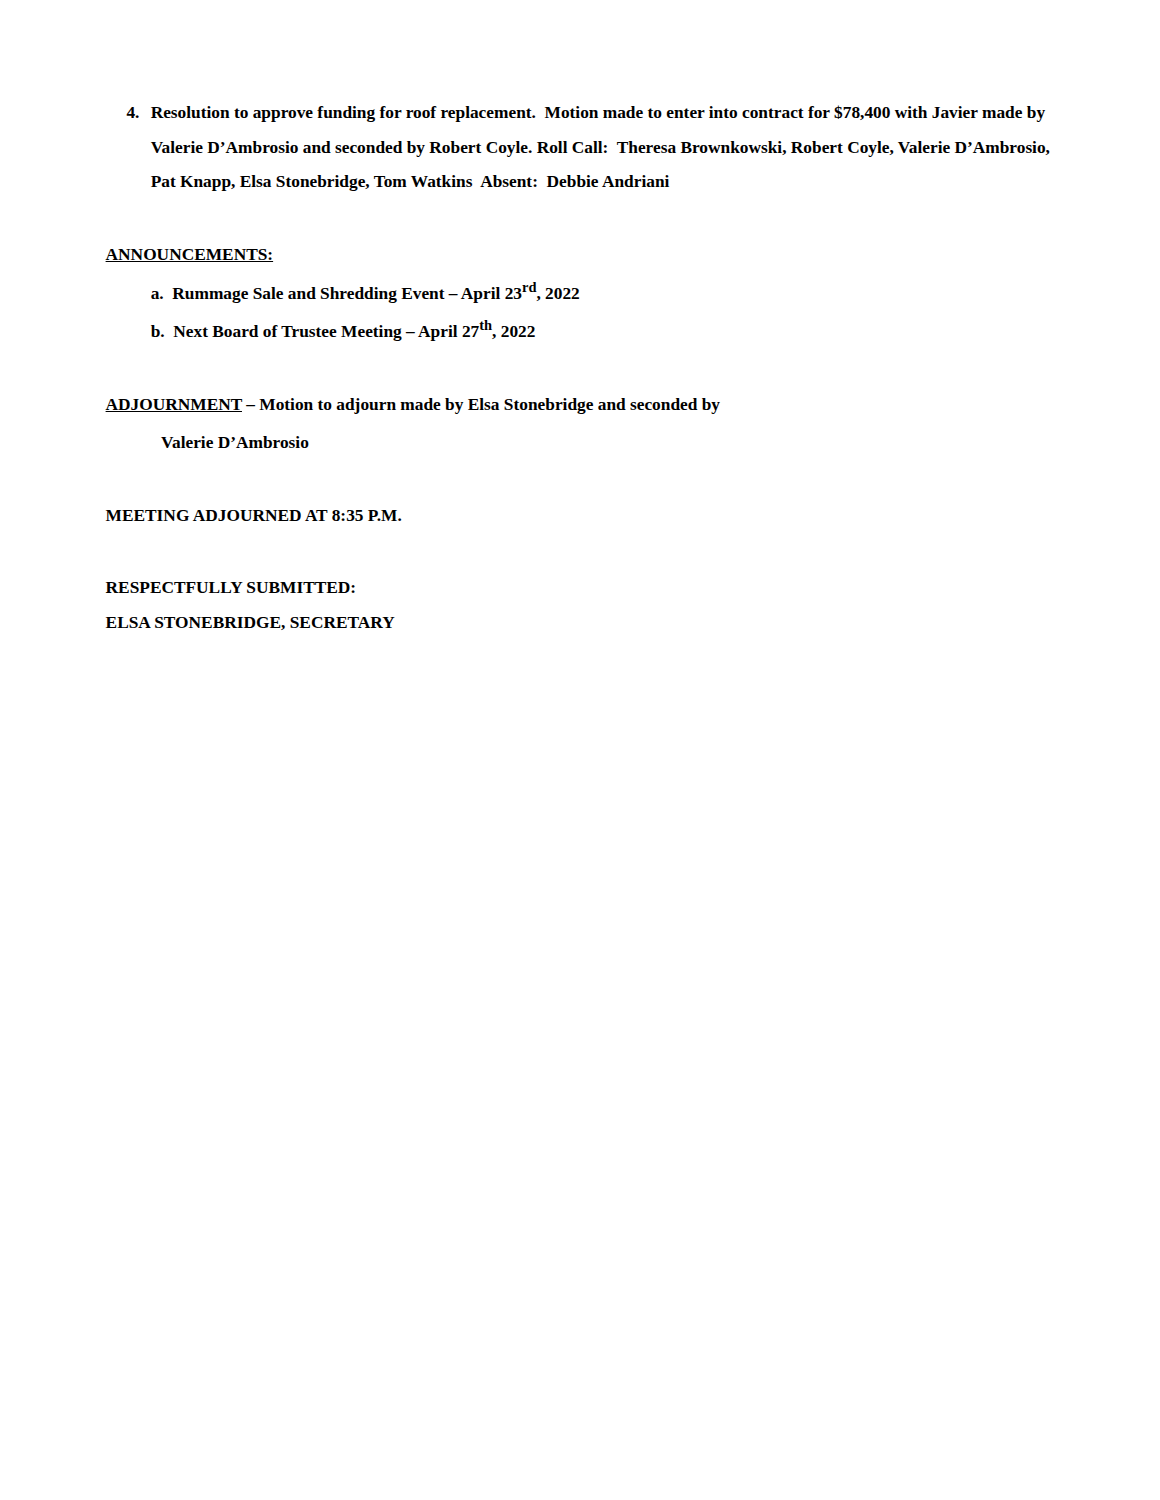Resolution to approve funding for roof replacement. Motion made to enter into contract for $78,400 with Javier made by Valerie D’Ambrosio and seconded by Robert Coyle. Roll Call: Theresa Brownkowski, Robert Coyle, Valerie D’Ambrosio, Pat Knapp, Elsa Stonebridge, Tom Watkins Absent: Debbie Andriani
ANNOUNCEMENTS:
a. Rummage Sale and Shredding Event – April 23rd, 2022
b. Next Board of Trustee Meeting – April 27th, 2022
ADJOURNMENT – Motion to adjourn made by Elsa Stonebridge and seconded by
Valerie D’Ambrosio
MEETING ADJOURNED AT 8:35 P.M.
RESPECTFULLY SUBMITTED:
ELSA STONEBRIDGE, SECRETARY